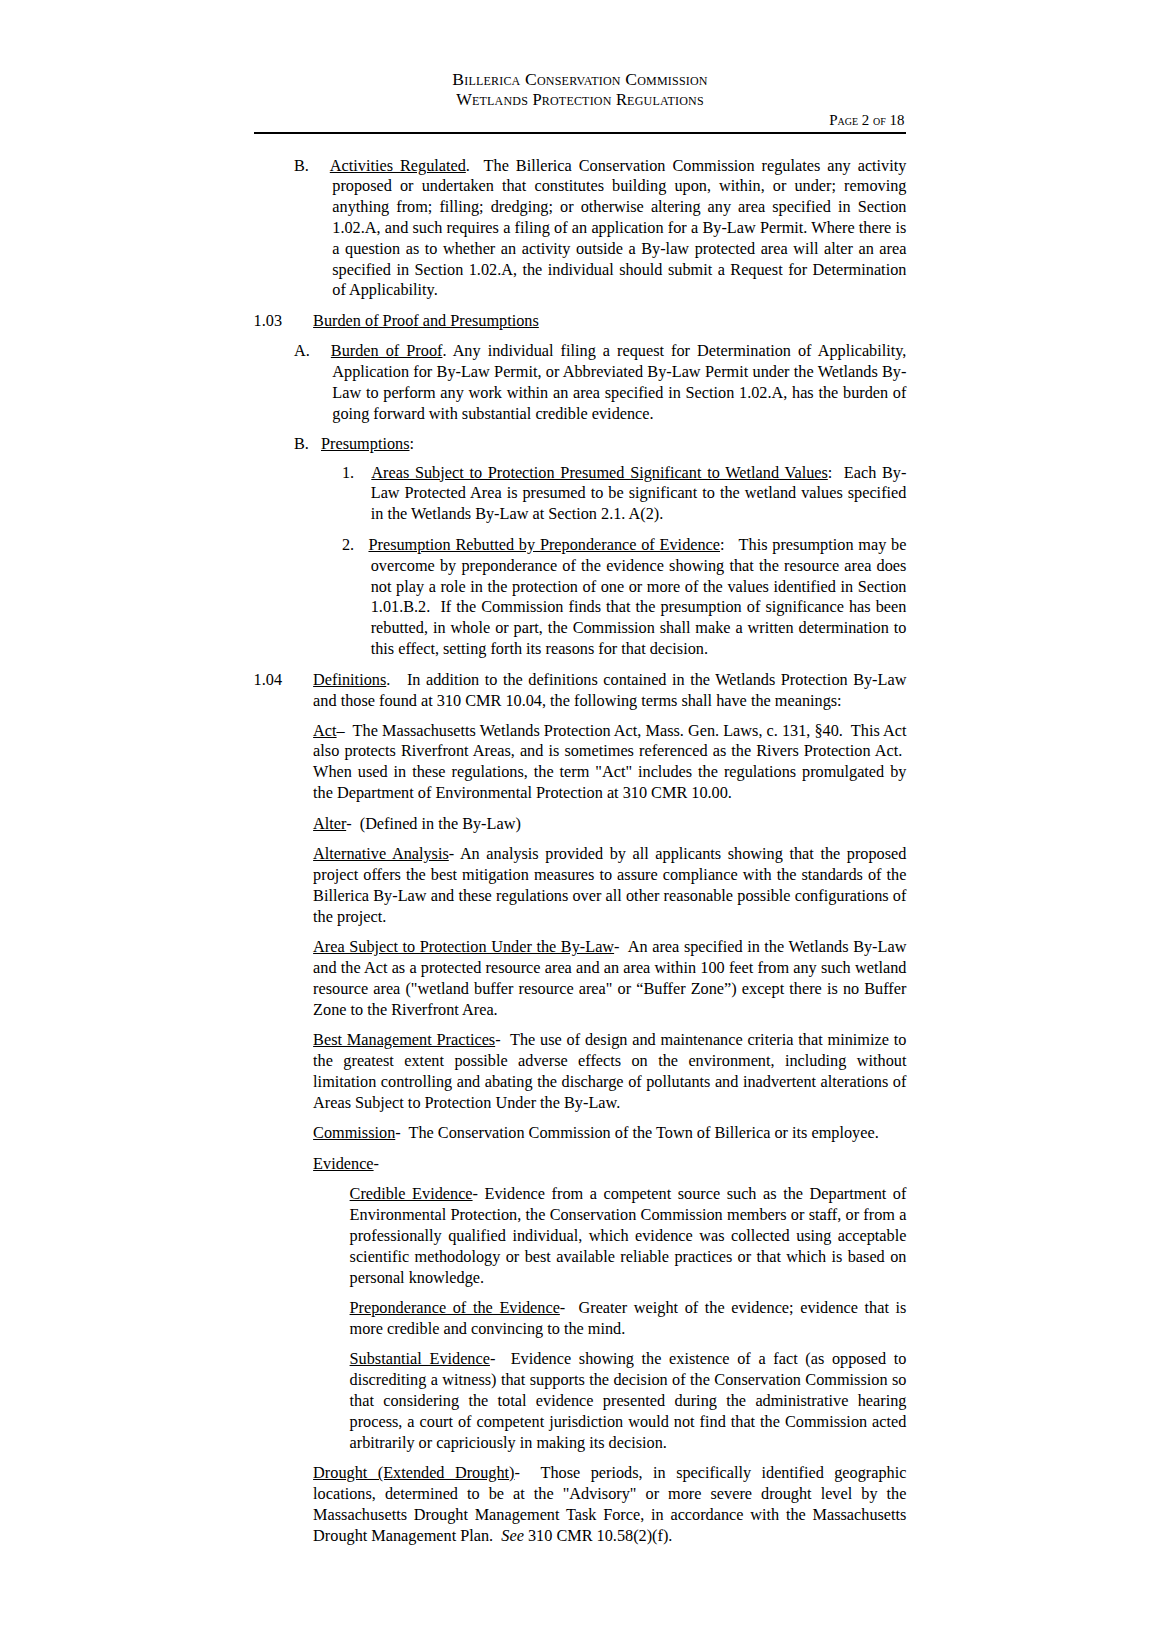Billerica Conservation Commission
Wetlands Protection Regulations
Page 2 of 18
B. Activities Regulated. The Billerica Conservation Commission regulates any activity proposed or undertaken that constitutes building upon, within, or under; removing anything from; filling; dredging; or otherwise altering any area specified in Section 1.02.A, and such requires a filing of an application for a By-Law Permit. Where there is a question as to whether an activity outside a By-law protected area will alter an area specified in Section 1.02.A, the individual should submit a Request for Determination of Applicability.
1.03
Burden of Proof and Presumptions
A. Burden of Proof. Any individual filing a request for Determination of Applicability, Application for By-Law Permit, or Abbreviated By-Law Permit under the Wetlands By-Law to perform any work within an area specified in Section 1.02.A, has the burden of going forward with substantial credible evidence.
B. Presumptions:
1. Areas Subject to Protection Presumed Significant to Wetland Values: Each By-Law Protected Area is presumed to be significant to the wetland values specified in the Wetlands By-Law at Section 2.1. A(2).
2. Presumption Rebutted by Preponderance of Evidence: This presumption may be overcome by preponderance of the evidence showing that the resource area does not play a role in the protection of one or more of the values identified in Section 1.01.B.2. If the Commission finds that the presumption of significance has been rebutted, in whole or part, the Commission shall make a written determination to this effect, setting forth its reasons for that decision.
1.04
Definitions. In addition to the definitions contained in the Wetlands Protection By-Law and those found at 310 CMR 10.04, the following terms shall have the meanings:
Act– The Massachusetts Wetlands Protection Act, Mass. Gen. Laws, c. 131, §40. This Act also protects Riverfront Areas, and is sometimes referenced as the Rivers Protection Act. When used in these regulations, the term "Act" includes the regulations promulgated by the Department of Environmental Protection at 310 CMR 10.00.
Alter- (Defined in the By-Law)
Alternative Analysis- An analysis provided by all applicants showing that the proposed project offers the best mitigation measures to assure compliance with the standards of the Billerica By-Law and these regulations over all other reasonable possible configurations of the project.
Area Subject to Protection Under the By-Law- An area specified in the Wetlands By-Law and the Act as a protected resource area and an area within 100 feet from any such wetland resource area ("wetland buffer resource area" or “Buffer Zone”) except there is no Buffer Zone to the Riverfront Area.
Best Management Practices- The use of design and maintenance criteria that minimize to the greatest extent possible adverse effects on the environment, including without limitation controlling and abating the discharge of pollutants and inadvertent alterations of Areas Subject to Protection Under the By-Law.
Commission- The Conservation Commission of the Town of Billerica or its employee.
Evidence-
Credible Evidence- Evidence from a competent source such as the Department of Environmental Protection, the Conservation Commission members or staff, or from a professionally qualified individual, which evidence was collected using acceptable scientific methodology or best available reliable practices or that which is based on personal knowledge.
Preponderance of the Evidence- Greater weight of the evidence; evidence that is more credible and convincing to the mind.
Substantial Evidence- Evidence showing the existence of a fact (as opposed to discrediting a witness) that supports the decision of the Conservation Commission so that considering the total evidence presented during the administrative hearing process, a court of competent jurisdiction would not find that the Commission acted arbitrarily or capriciously in making its decision.
Drought (Extended Drought)- Those periods, in specifically identified geographic locations, determined to be at the "Advisory" or more severe drought level by the Massachusetts Drought Management Task Force, in accordance with the Massachusetts Drought Management Plan. See 310 CMR 10.58(2)(f).